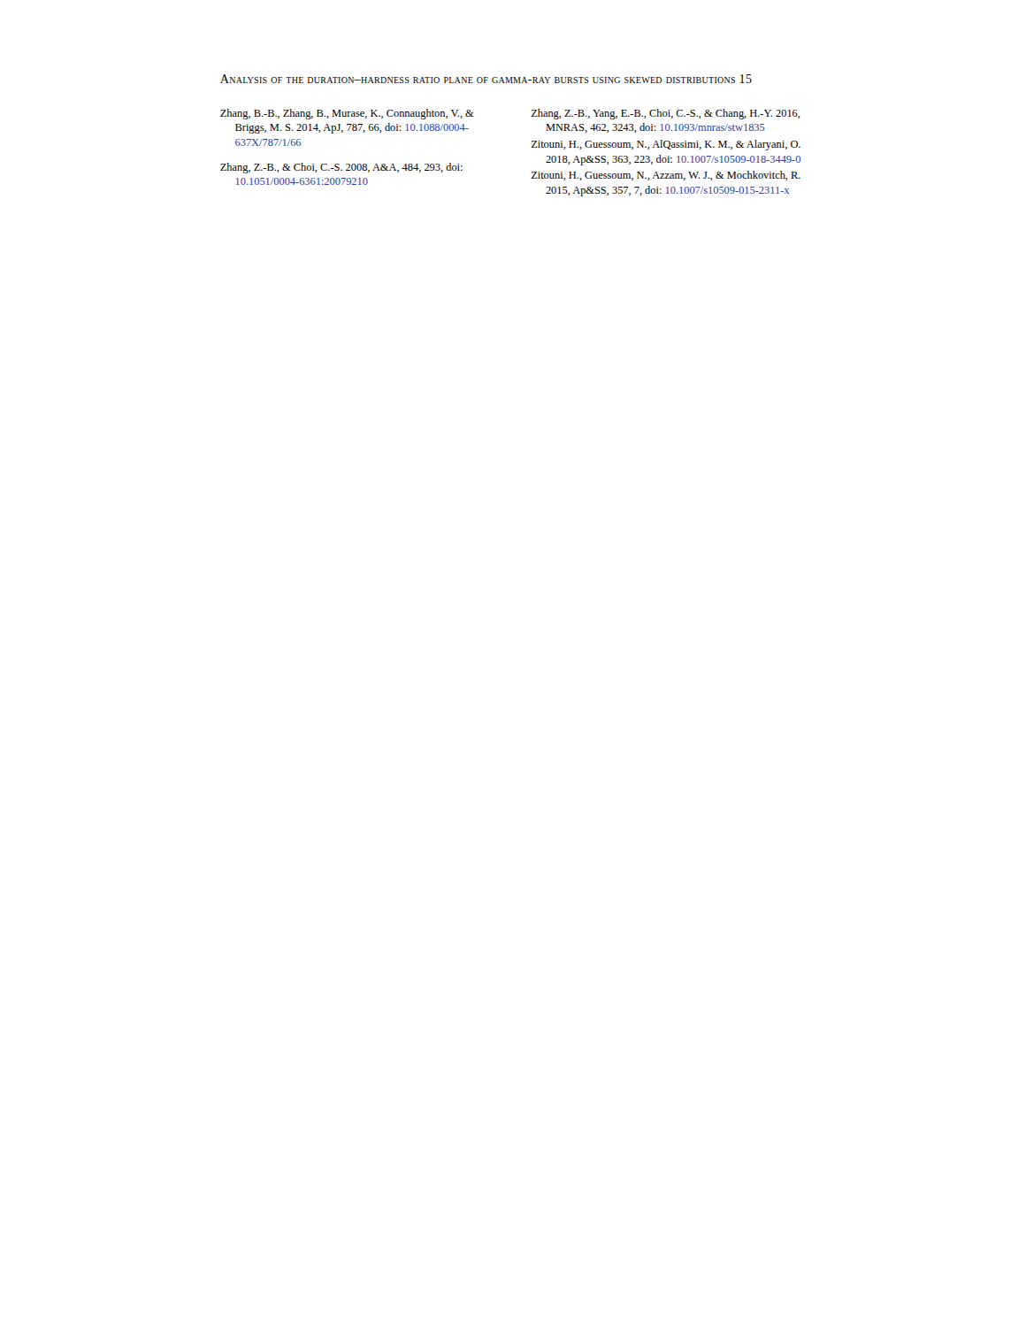Analysis of the duration–hardness ratio plane of gamma-ray bursts using skewed distributions 15
Zhang, B.-B., Zhang, B., Murase, K., Connaughton, V., & Briggs, M. S. 2014, ApJ, 787, 66, doi: 10.1088/0004-637X/787/1/66
Zhang, Z.-B., & Choi, C.-S. 2008, A&A, 484, 293, doi: 10.1051/0004-6361:20079210
Zhang, Z.-B., Yang, E.-B., Choi, C.-S., & Chang, H.-Y. 2016, MNRAS, 462, 3243, doi: 10.1093/mnras/stw1835
Zitouni, H., Guessoum, N., AlQassimi, K. M., & Alaryani, O. 2018, Ap&SS, 363, 223, doi: 10.1007/s10509-018-3449-0
Zitouni, H., Guessoum, N., Azzam, W. J., & Mochkovitch, R. 2015, Ap&SS, 357, 7, doi: 10.1007/s10509-015-2311-x